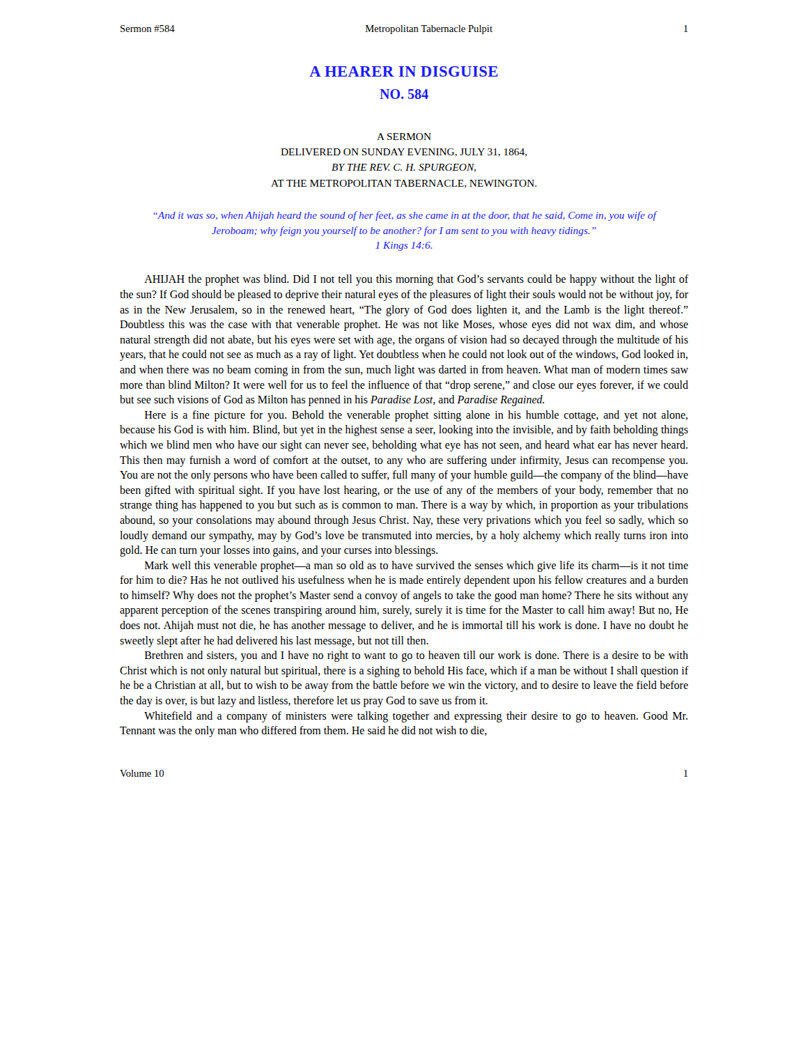Sermon #584 Metropolitan Tabernacle Pulpit 1
A HEARER IN DISGUISE
NO. 584
A SERMON DELIVERED ON SUNDAY EVENING, JULY 31, 1864, BY THE REV. C. H. SPURGEON, AT THE METROPOLITAN TABERNACLE, NEWINGTON.
“And it was so, when Ahijah heard the sound of her feet, as she came in at the door, that he said, Come in, you wife of Jeroboam; why feign you yourself to be another? for I am sent to you with heavy tidings.” 1 Kings 14:6.
AHIJAH the prophet was blind. Did I not tell you this morning that God’s servants could be happy without the light of the sun? If God should be pleased to deprive their natural eyes of the pleasures of light their souls would not be without joy, for as in the New Jerusalem, so in the renewed heart, “The glory of God does lighten it, and the Lamb is the light thereof.” Doubtless this was the case with that venerable prophet. He was not like Moses, whose eyes did not wax dim, and whose natural strength did not abate, but his eyes were set with age, the organs of vision had so decayed through the multitude of his years, that he could not see as much as a ray of light. Yet doubtless when he could not look out of the windows, God looked in, and when there was no beam coming in from the sun, much light was darted in from heaven. What man of modern times saw more than blind Milton? It were well for us to feel the influence of that “drop serene,” and close our eyes forever, if we could but see such visions of God as Milton has penned in his Paradise Lost, and Paradise Regained.
Here is a fine picture for you. Behold the venerable prophet sitting alone in his humble cottage, and yet not alone, because his God is with him. Blind, but yet in the highest sense a seer, looking into the invisible, and by faith beholding things which we blind men who have our sight can never see, beholding what eye has not seen, and heard what ear has never heard. This then may furnish a word of comfort at the outset, to any who are suffering under infirmity, Jesus can recompense you. You are not the only persons who have been called to suffer, full many of your humble guild—the company of the blind—have been gifted with spiritual sight. If you have lost hearing, or the use of any of the members of your body, remember that no strange thing has happened to you but such as is common to man. There is a way by which, in proportion as your tribulations abound, so your consolations may abound through Jesus Christ. Nay, these very privations which you feel so sadly, which so loudly demand our sympathy, may by God’s love be transmuted into mercies, by a holy alchemy which really turns iron into gold. He can turn your losses into gains, and your curses into blessings.
Mark well this venerable prophet—a man so old as to have survived the senses which give life its charm—is it not time for him to die? Has he not outlived his usefulness when he is made entirely dependent upon his fellow creatures and a burden to himself? Why does not the prophet’s Master send a convoy of angels to take the good man home? There he sits without any apparent perception of the scenes transpiring around him, surely, surely it is time for the Master to call him away! But no, He does not. Ahijah must not die, he has another message to deliver, and he is immortal till his work is done. I have no doubt he sweetly slept after he had delivered his last message, but not till then.
Brethren and sisters, you and I have no right to want to go to heaven till our work is done. There is a desire to be with Christ which is not only natural but spiritual, there is a sighing to behold His face, which if a man be without I shall question if he be a Christian at all, but to wish to be away from the battle before we win the victory, and to desire to leave the field before the day is over, is but lazy and listless, therefore let us pray God to save us from it.
Whitefield and a company of ministers were talking together and expressing their desire to go to heaven. Good Mr. Tennant was the only man who differed from them. He said he did not wish to die,
Volume 10 1